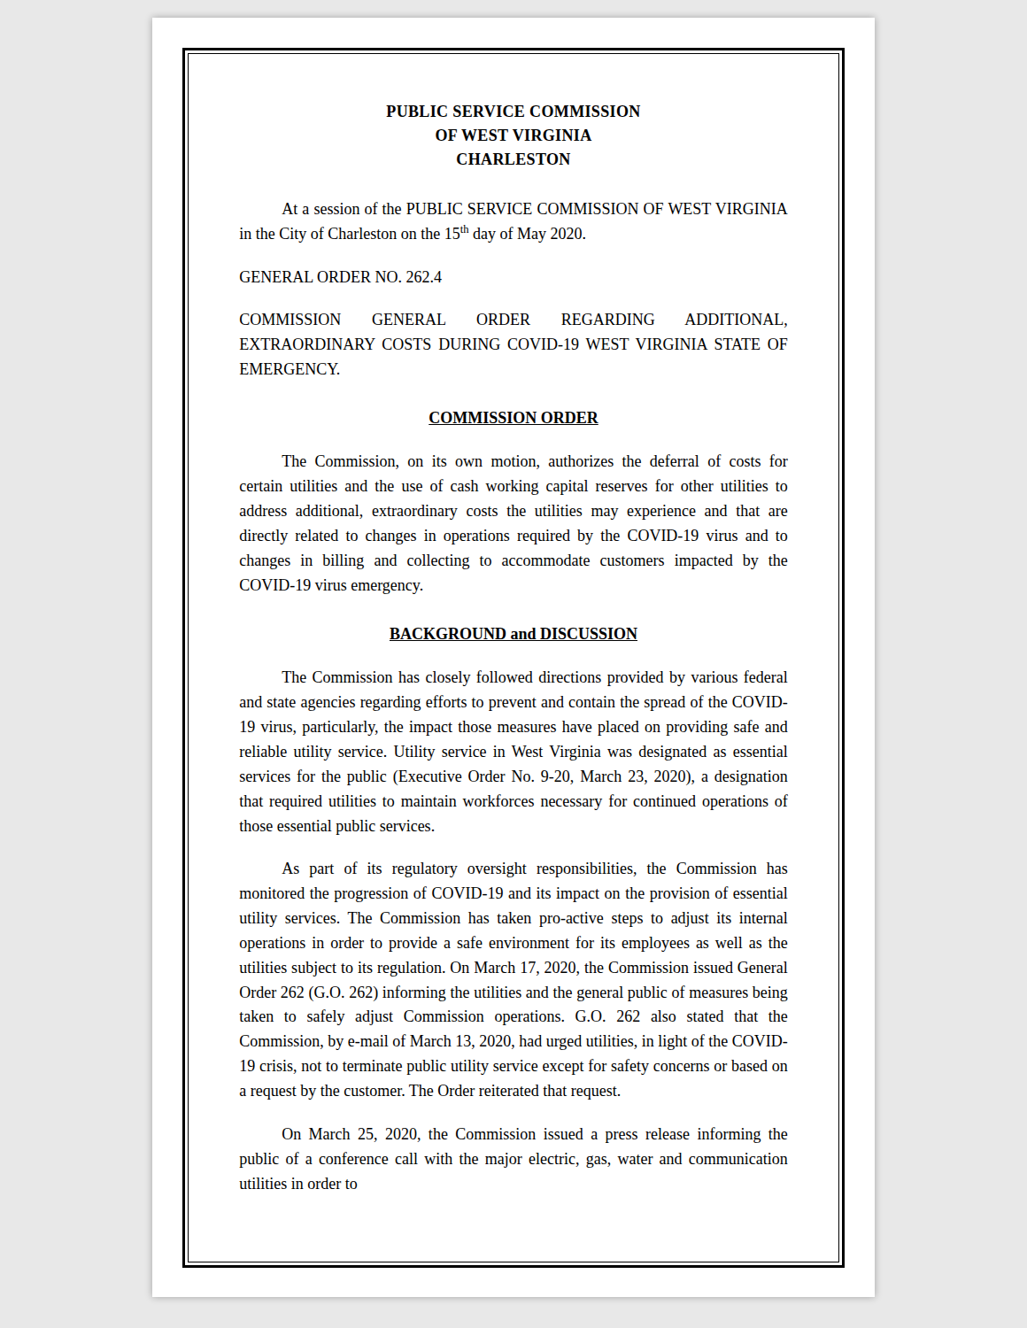PUBLIC SERVICE COMMISSION
OF WEST VIRGINIA
CHARLESTON
At a session of the PUBLIC SERVICE COMMISSION OF WEST VIRGINIA in the City of Charleston on the 15th day of May 2020.
GENERAL ORDER NO. 262.4
COMMISSION GENERAL ORDER REGARDING ADDITIONAL, EXTRAORDINARY COSTS DURING COVID-19 WEST VIRGINIA STATE OF EMERGENCY.
COMMISSION ORDER
The Commission, on its own motion, authorizes the deferral of costs for certain utilities and the use of cash working capital reserves for other utilities to address additional, extraordinary costs the utilities may experience and that are directly related to changes in operations required by the COVID-19 virus and to changes in billing and collecting to accommodate customers impacted by the COVID-19 virus emergency.
BACKGROUND and DISCUSSION
The Commission has closely followed directions provided by various federal and state agencies regarding efforts to prevent and contain the spread of the COVID-19 virus, particularly, the impact those measures have placed on providing safe and reliable utility service. Utility service in West Virginia was designated as essential services for the public (Executive Order No. 9-20, March 23, 2020), a designation that required utilities to maintain workforces necessary for continued operations of those essential public services.
As part of its regulatory oversight responsibilities, the Commission has monitored the progression of COVID-19 and its impact on the provision of essential utility services. The Commission has taken pro-active steps to adjust its internal operations in order to provide a safe environment for its employees as well as the utilities subject to its regulation. On March 17, 2020, the Commission issued General Order 262 (G.O. 262) informing the utilities and the general public of measures being taken to safely adjust Commission operations. G.O. 262 also stated that the Commission, by e-mail of March 13, 2020, had urged utilities, in light of the COVID-19 crisis, not to terminate public utility service except for safety concerns or based on a request by the customer. The Order reiterated that request.
On March 25, 2020, the Commission issued a press release informing the public of a conference call with the major electric, gas, water and communication utilities in order to